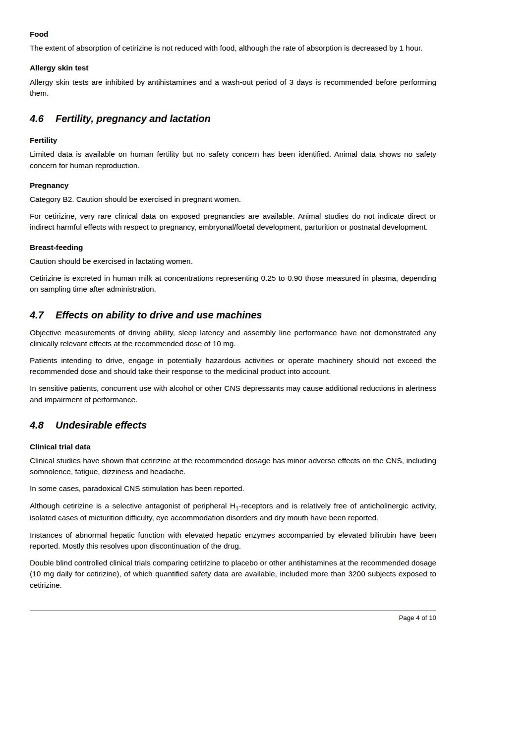Food
The extent of absorption of cetirizine is not reduced with food, although the rate of absorption is decreased by 1 hour.
Allergy skin test
Allergy skin tests are inhibited by antihistamines and a wash-out period of 3 days is recommended before performing them.
4.6 Fertility, pregnancy and lactation
Fertility
Limited data is available on human fertility but no safety concern has been identified. Animal data shows no safety concern for human reproduction.
Pregnancy
Category B2. Caution should be exercised in pregnant women.
For cetirizine, very rare clinical data on exposed pregnancies are available. Animal studies do not indicate direct or indirect harmful effects with respect to pregnancy, embryonal/foetal development, parturition or postnatal development.
Breast-feeding
Caution should be exercised in lactating women.
Cetirizine is excreted in human milk at concentrations representing 0.25 to 0.90 those measured in plasma, depending on sampling time after administration.
4.7 Effects on ability to drive and use machines
Objective measurements of driving ability, sleep latency and assembly line performance have not demonstrated any clinically relevant effects at the recommended dose of 10 mg.
Patients intending to drive, engage in potentially hazardous activities or operate machinery should not exceed the recommended dose and should take their response to the medicinal product into account.
In sensitive patients, concurrent use with alcohol or other CNS depressants may cause additional reductions in alertness and impairment of performance.
4.8 Undesirable effects
Clinical trial data
Clinical studies have shown that cetirizine at the recommended dosage has minor adverse effects on the CNS, including somnolence, fatigue, dizziness and headache.
In some cases, paradoxical CNS stimulation has been reported.
Although cetirizine is a selective antagonist of peripheral H1-receptors and is relatively free of anticholinergic activity, isolated cases of micturition difficulty, eye accommodation disorders and dry mouth have been reported.
Instances of abnormal hepatic function with elevated hepatic enzymes accompanied by elevated bilirubin have been reported. Mostly this resolves upon discontinuation of the drug.
Double blind controlled clinical trials comparing cetirizine to placebo or other antihistamines at the recommended dosage (10 mg daily for cetirizine), of which quantified safety data are available, included more than 3200 subjects exposed to cetirizine.
Page 4 of 10